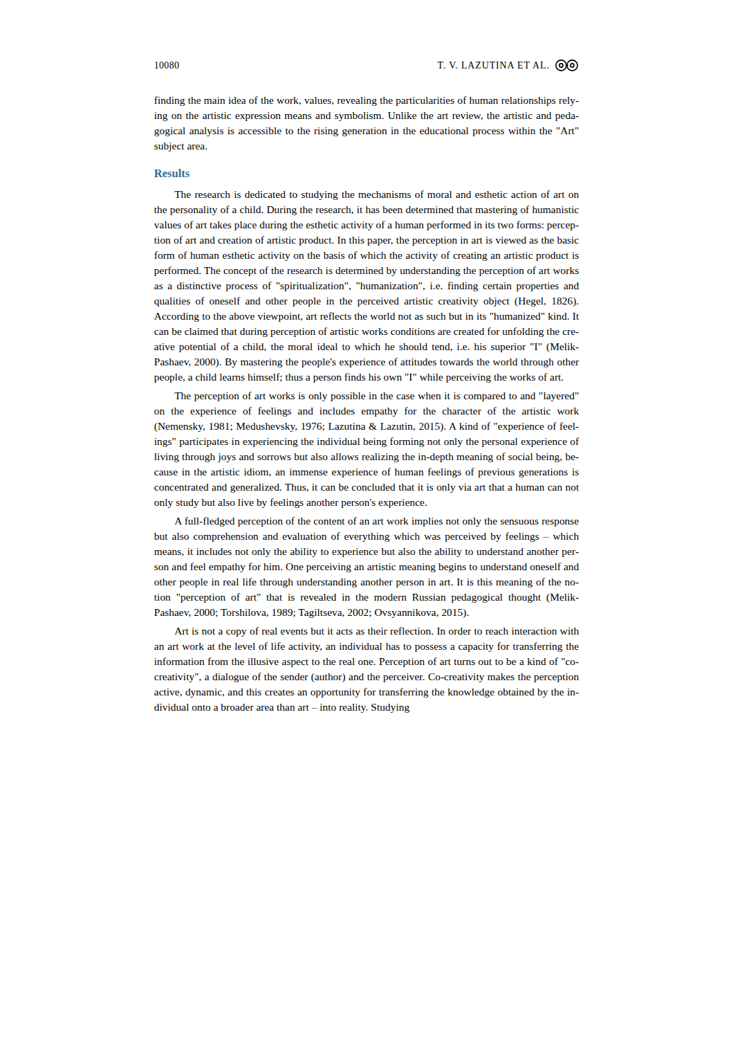10080 T. V. LAZUTINA ET AL.
finding the main idea of the work, values, revealing the particularities of human relationships relying on the artistic expression means and symbolism. Unlike the art review, the artistic and pedagogical analysis is accessible to the rising generation in the educational process within the "Art" subject area.
Results
The research is dedicated to studying the mechanisms of moral and esthetic action of art on the personality of a child. During the research, it has been determined that mastering of humanistic values of art takes place during the esthetic activity of a human performed in its two forms: perception of art and creation of artistic product. In this paper, the perception in art is viewed as the basic form of human esthetic activity on the basis of which the activity of creating an artistic product is performed. The concept of the research is determined by understanding the perception of art works as a distinctive process of "spiritualization", "humanization", i.e. finding certain properties and qualities of oneself and other people in the perceived artistic creativity object (Hegel, 1826). According to the above viewpoint, art reflects the world not as such but in its "humanized" kind. It can be claimed that during perception of artistic works conditions are created for unfolding the creative potential of a child, the moral ideal to which he should tend, i.e. his superior "I" (Melik-Pashaev, 2000). By mastering the people's experience of attitudes towards the world through other people, a child learns himself; thus a person finds his own "I" while perceiving the works of art.
The perception of art works is only possible in the case when it is compared to and "layered" on the experience of feelings and includes empathy for the character of the artistic work (Nemensky, 1981; Medushevsky, 1976; Lazutina & Lazutin, 2015). A kind of "experience of feelings" participates in experiencing the individual being forming not only the personal experience of living through joys and sorrows but also allows realizing the in-depth meaning of social being, because in the artistic idiom, an immense experience of human feelings of previous generations is concentrated and generalized. Thus, it can be concluded that it is only via art that a human can not only study but also live by feelings another person's experience.
A full-fledged perception of the content of an art work implies not only the sensuous response but also comprehension and evaluation of everything which was perceived by feelings – which means, it includes not only the ability to experience but also the ability to understand another person and feel empathy for him. One perceiving an artistic meaning begins to understand oneself and other people in real life through understanding another person in art. It is this meaning of the notion "perception of art" that is revealed in the modern Russian pedagogical thought (Melik-Pashaev, 2000; Torshilova, 1989; Tagiltseva, 2002; Ovsyannikova, 2015).
Art is not a copy of real events but it acts as their reflection. In order to reach interaction with an art work at the level of life activity, an individual has to possess a capacity for transferring the information from the illusive aspect to the real one. Perception of art turns out to be a kind of "co-creativity", a dialogue of the sender (author) and the perceiver. Co-creativity makes the perception active, dynamic, and this creates an opportunity for transferring the knowledge obtained by the individual onto a broader area than art – into reality. Studying